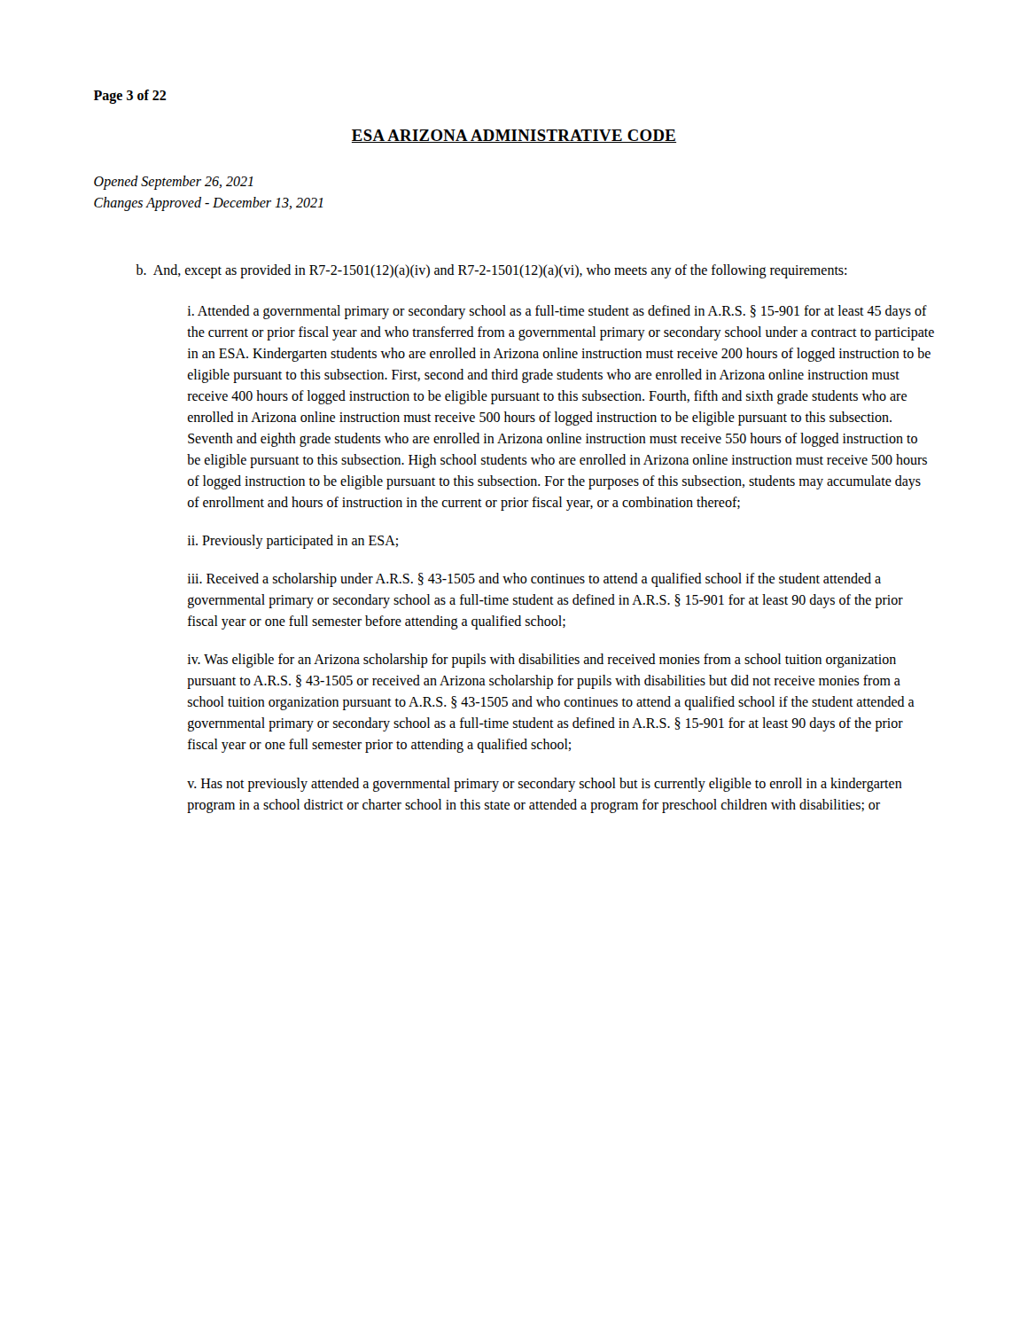Page 3 of 22
ESA ARIZONA ADMINISTRATIVE CODE
Opened September 26, 2021
Changes Approved - December 13, 2021
b. And, except as provided in R7-2-1501(12)(a)(iv) and R7-2-1501(12)(a)(vi), who meets any of the following requirements:
i. Attended a governmental primary or secondary school as a full-time student as defined in A.R.S. § 15-901 for at least 45 days of the current or prior fiscal year and who transferred from a governmental primary or secondary school under a contract to participate in an ESA. Kindergarten students who are enrolled in Arizona online instruction must receive 200 hours of logged instruction to be eligible pursuant to this subsection. First, second and third grade students who are enrolled in Arizona online instruction must receive 400 hours of logged instruction to be eligible pursuant to this subsection. Fourth, fifth and sixth grade students who are enrolled in Arizona online instruction must receive 500 hours of logged instruction to be eligible pursuant to this subsection. Seventh and eighth grade students who are enrolled in Arizona online instruction must receive 550 hours of logged instruction to be eligible pursuant to this subsection. High school students who are enrolled in Arizona online instruction must receive 500 hours of logged instruction to be eligible pursuant to this subsection. For the purposes of this subsection, students may accumulate days of enrollment and hours of instruction in the current or prior fiscal year, or a combination thereof;
ii. Previously participated in an ESA;
iii. Received a scholarship under A.R.S. § 43-1505 and who continues to attend a qualified school if the student attended a governmental primary or secondary school as a full-time student as defined in A.R.S. § 15-901 for at least 90 days of the prior fiscal year or one full semester before attending a qualified school;
iv. Was eligible for an Arizona scholarship for pupils with disabilities and received monies from a school tuition organization pursuant to A.R.S. § 43-1505 or received an Arizona scholarship for pupils with disabilities but did not receive monies from a school tuition organization pursuant to A.R.S. § 43-1505 and who continues to attend a qualified school if the student attended a governmental primary or secondary school as a full-time student as defined in A.R.S. § 15-901 for at least 90 days of the prior fiscal year or one full semester prior to attending a qualified school;
v. Has not previously attended a governmental primary or secondary school but is currently eligible to enroll in a kindergarten program in a school district or charter school in this state or attended a program for preschool children with disabilities; or